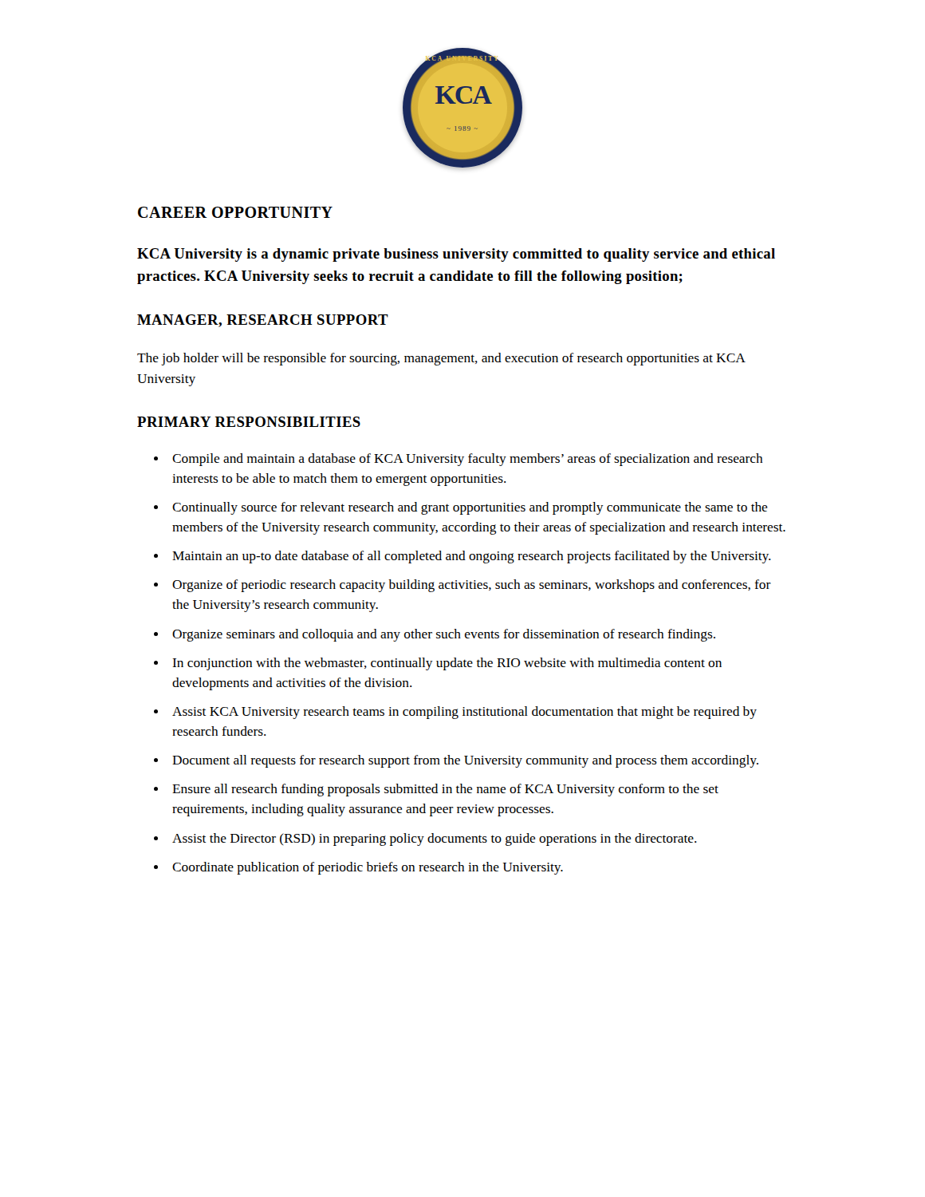KCA UNIVERSITY
KCA
~ 1989 ~
CAREER OPPORTUNITY
KCA University is a dynamic private business university committed to quality service and ethical practices. KCA University seeks to recruit a candidate to fill the following position;
MANAGER, RESEARCH SUPPORT
The job holder will be responsible for sourcing, management, and execution of research opportunities at KCA University
PRIMARY RESPONSIBILITIES
Compile and maintain a database of KCA University faculty members’ areas of specialization and research interests to be able to match them to emergent opportunities.
Continually source for relevant research and grant opportunities and promptly communicate the same to the members of the University research community, according to their areas of specialization and research interest.
Maintain an up-to date database of all completed and ongoing research projects facilitated by the University.
Organize of periodic research capacity building activities, such as seminars, workshops and conferences, for the University’s research community.
Organize seminars and colloquia and any other such events for dissemination of research findings.
In conjunction with the webmaster, continually update the RIO website with multimedia content on developments and activities of the division.
Assist KCA University research teams in compiling institutional documentation that might be required by research funders.
Document all requests for research support from the University community and process them accordingly.
Ensure all research funding proposals submitted in the name of KCA University conform to the set requirements, including quality assurance and peer review processes.
Assist the Director (RSD) in preparing policy documents to guide operations in the directorate.
Coordinate publication of periodic briefs on research in the University.